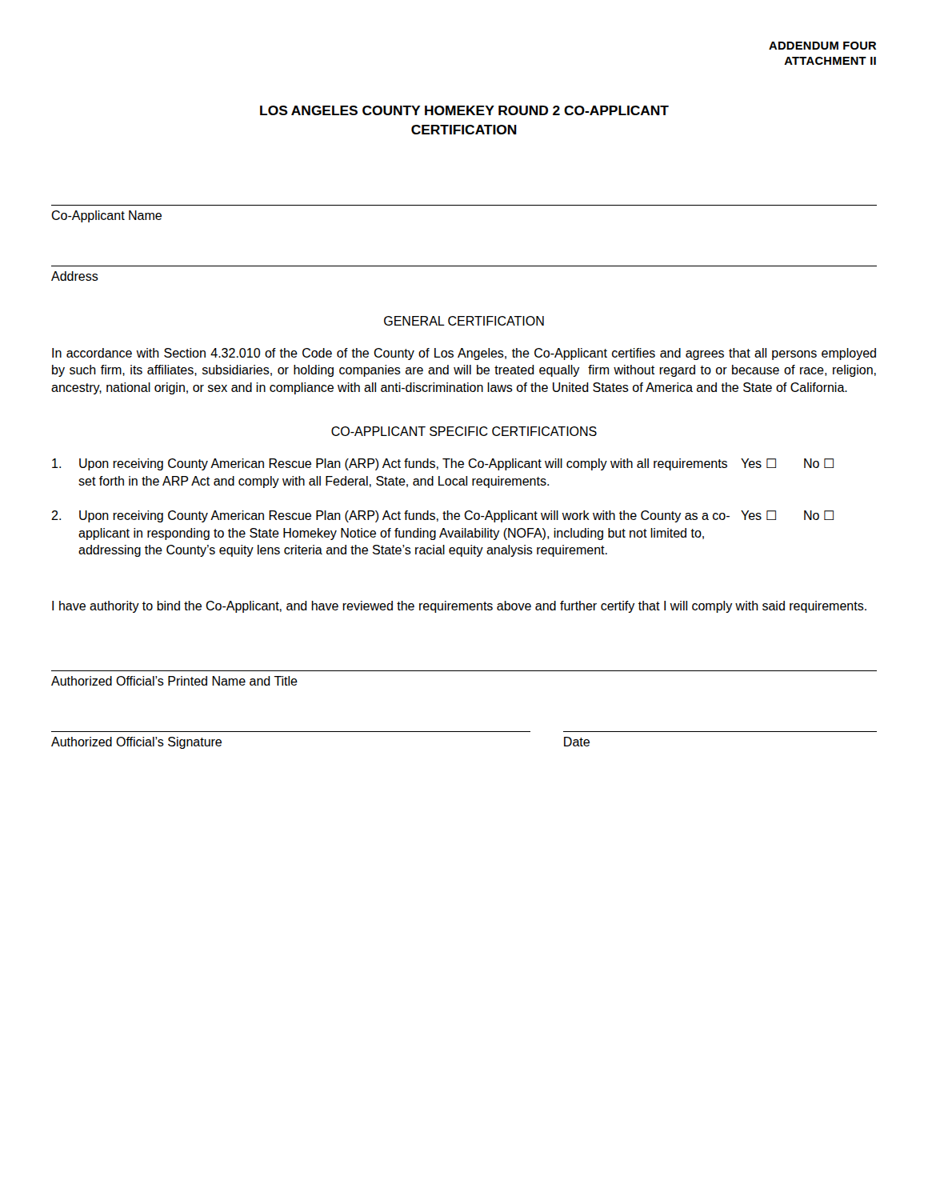ADDENDUM FOUR
ATTACHMENT II
LOS ANGELES COUNTY HOMEKEY ROUND 2 CO-APPLICANT
CERTIFICATION
Co-Applicant Name
Address
GENERAL CERTIFICATION
In accordance with Section 4.32.010 of the Code of the County of Los Angeles, the Co-Applicant certifies and agrees that all persons employed by such firm, its affiliates, subsidiaries, or holding companies are and will be treated equally firm without regard to or because of race, religion, ancestry, national origin, or sex and in compliance with all anti-discrimination laws of the United States of America and the State of California.
CO-APPLICANT SPECIFIC CERTIFICATIONS
| 1. | Upon receiving County American Rescue Plan (ARP) Act funds, The Co-Applicant will comply with all requirements set forth in the ARP Act and comply with all Federal, State, and Local requirements. | Yes ☐ No ☐ |
| 2. | Upon receiving County American Rescue Plan (ARP) Act funds, the Co-Applicant will work with the County as a co-applicant in responding to the State Homekey Notice of funding Availability (NOFA), including but not limited to, addressing the County’s equity lens criteria and the State’s racial equity analysis requirement. | Yes ☐ No ☐ |
I have authority to bind the Co-Applicant, and have reviewed the requirements above and further certify that I will comply with said requirements.
Authorized Official’s Printed Name and Title
| Authorized Official’s Signature | | Date |